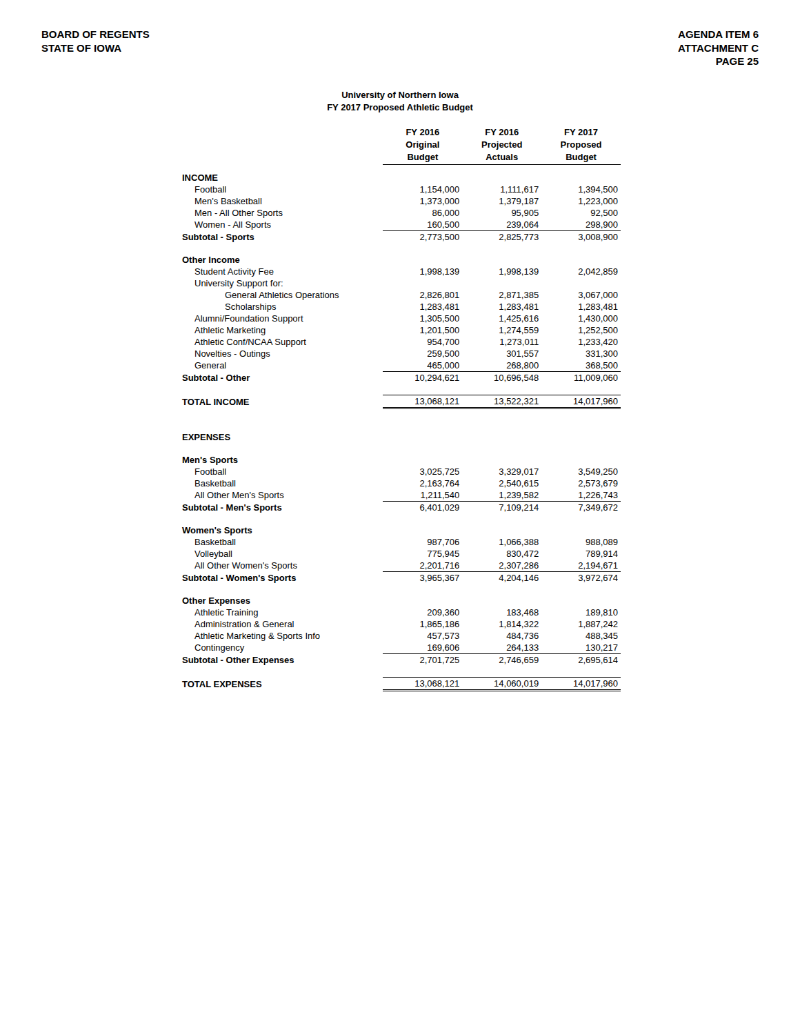BOARD OF REGENTS
STATE OF IOWA
AGENDA ITEM 6
ATTACHMENT C
PAGE 25
University of Northern Iowa
FY 2017 Proposed Athletic Budget
| | FY 2016 | FY 2016 | FY 2017 |
| | Original | Projected | Proposed |
| | Budget | Actuals | Budget |
| INCOME | | | |
| Football | 1,154,000 | 1,111,617 | 1,394,500 |
| Men's Basketball | 1,373,000 | 1,379,187 | 1,223,000 |
| Men - All Other Sports | 86,000 | 95,905 | 92,500 |
| Women - All Sports | 160,500 | 239,064 | 298,900 |
| Subtotal - Sports | 2,773,500 | 2,825,773 | 3,008,900 |
| Other Income | | | |
| Student Activity Fee | 1,998,139 | 1,998,139 | 2,042,859 |
| University Support for: | | | |
| General Athletics Operations | 2,826,801 | 2,871,385 | 3,067,000 |
| Scholarships | 1,283,481 | 1,283,481 | 1,283,481 |
| Alumni/Foundation Support | 1,305,500 | 1,425,616 | 1,430,000 |
| Athletic Marketing | 1,201,500 | 1,274,559 | 1,252,500 |
| Athletic Conf/NCAA Support | 954,700 | 1,273,011 | 1,233,420 |
| Novelties - Outings | 259,500 | 301,557 | 331,300 |
| General | 465,000 | 268,800 | 368,500 |
| Subtotal - Other | 10,294,621 | 10,696,548 | 11,009,060 |
| TOTAL INCOME | 13,068,121 | 13,522,321 | 14,017,960 |
| EXPENSES | | | |
| Men's Sports | | | |
| Football | 3,025,725 | 3,329,017 | 3,549,250 |
| Basketball | 2,163,764 | 2,540,615 | 2,573,679 |
| All Other Men's Sports | 1,211,540 | 1,239,582 | 1,226,743 |
| Subtotal - Men's Sports | 6,401,029 | 7,109,214 | 7,349,672 |
| Women's Sports | | | |
| Basketball | 987,706 | 1,066,388 | 988,089 |
| Volleyball | 775,945 | 830,472 | 789,914 |
| All Other Women's Sports | 2,201,716 | 2,307,286 | 2,194,671 |
| Subtotal - Women's Sports | 3,965,367 | 4,204,146 | 3,972,674 |
| Other Expenses | | | |
| Athletic Training | 209,360 | 183,468 | 189,810 |
| Administration & General | 1,865,186 | 1,814,322 | 1,887,242 |
| Athletic Marketing & Sports Info | 457,573 | 484,736 | 488,345 |
| Contingency | 169,606 | 264,133 | 130,217 |
| Subtotal - Other Expenses | 2,701,725 | 2,746,659 | 2,695,614 |
| TOTAL EXPENSES | 13,068,121 | 14,060,019 | 14,017,960 |